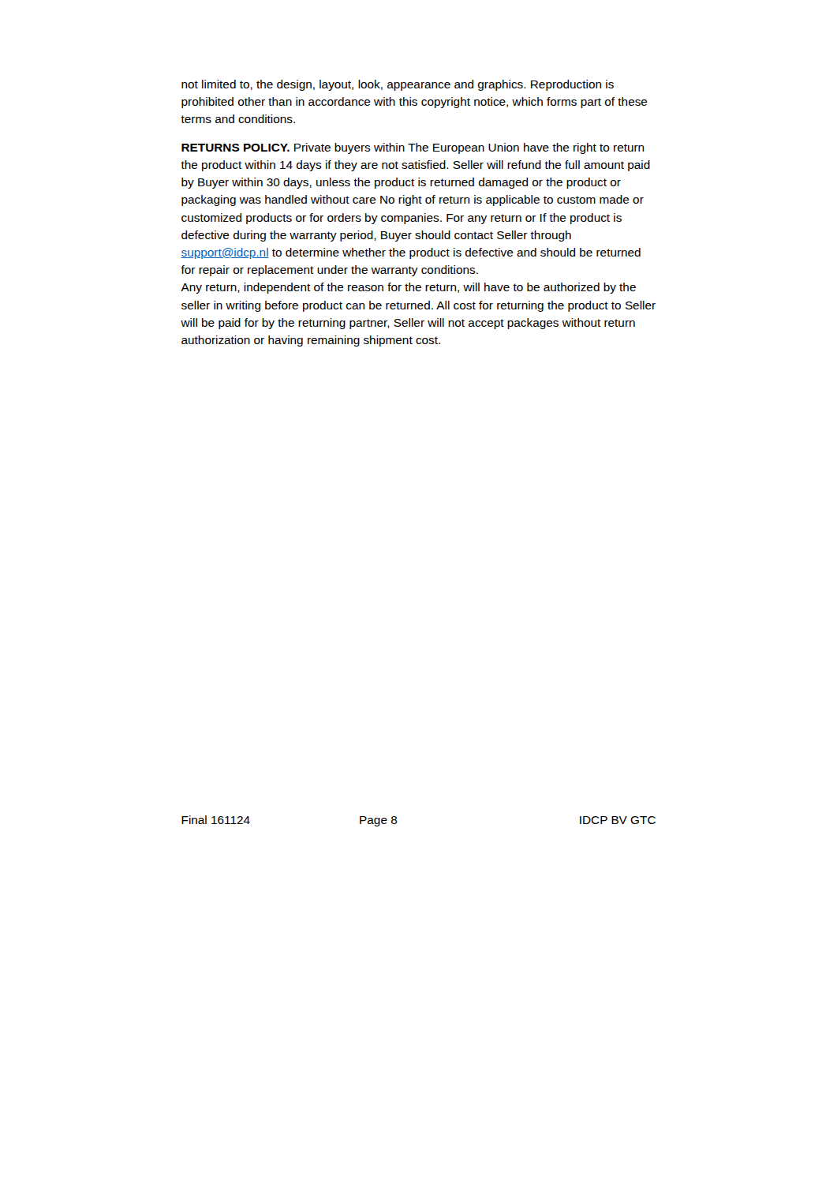not limited to, the design, layout, look, appearance and graphics. Reproduction is prohibited other than in accordance with this copyright notice, which forms part of these terms and conditions.
RETURNS POLICY. Private buyers within The European Union have the right to return the product within 14 days if they are not satisfied. Seller will refund the full amount paid by Buyer within 30 days, unless the product is returned damaged or the product or packaging was handled without care No right of return is applicable to custom made or customized products or for orders by companies. For any return or If the product is defective during the warranty period, Buyer should contact Seller through support@idcp.nl to determine whether the product is defective and should be returned for repair or replacement under the warranty conditions.
Any return, independent of the reason for the return, will have to be authorized by the seller in writing before product can be returned. All cost for returning the product to Seller will be paid for by the returning partner, Seller will not accept packages without return authorization or having remaining shipment cost.
Final 161124
Page 8
IDCP BV GTC